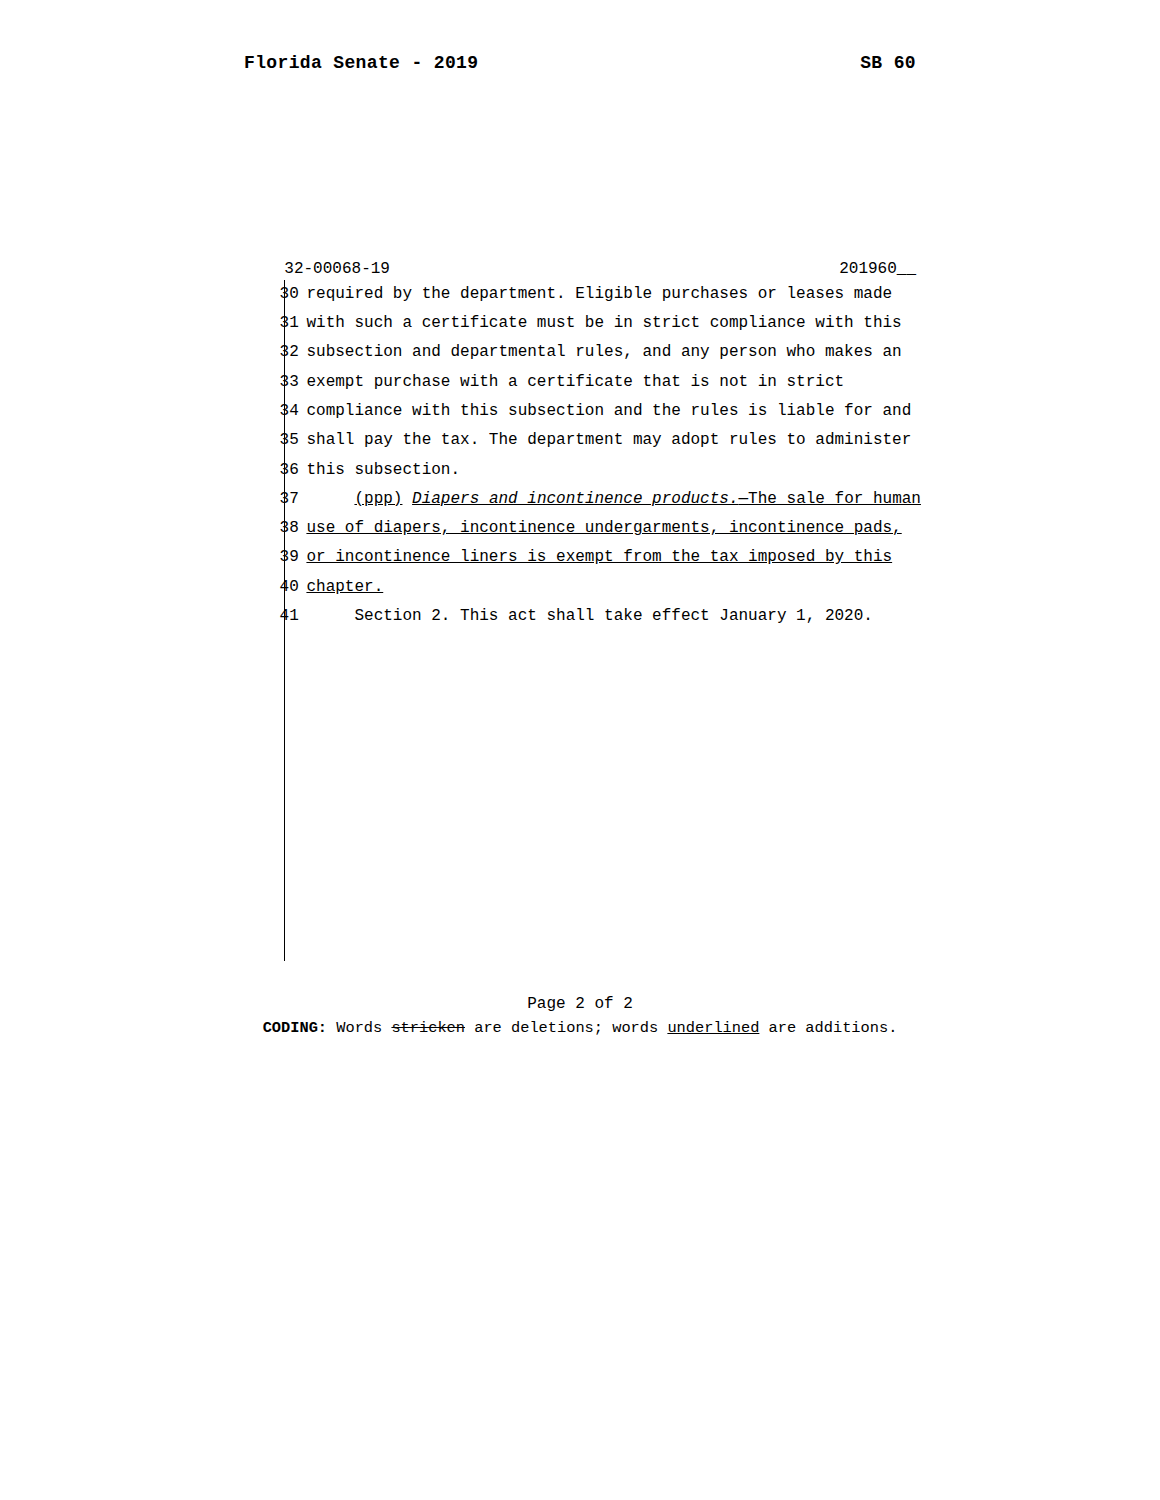Florida Senate - 2019
SB 60
32-00068-19
201960__
30required by the department. Eligible purchases or leases made
31with such a certificate must be in strict compliance with this
32subsection and departmental rules, and any person who makes an
33exempt purchase with a certificate that is not in strict
34compliance with this subsection and the rules is liable for and
35shall pay the tax. The department may adopt rules to administer
36this subsection.
37 (ppp) Diapers and incontinence products.—The sale for human
38 use of diapers, incontinence undergarments, incontinence pads,
39 or incontinence liners is exempt from the tax imposed by this
40 chapter.
41 Section 2. This act shall take effect January 1, 2020.
Page 2 of 2
CODING: Words stricken are deletions; words underlined are additions.